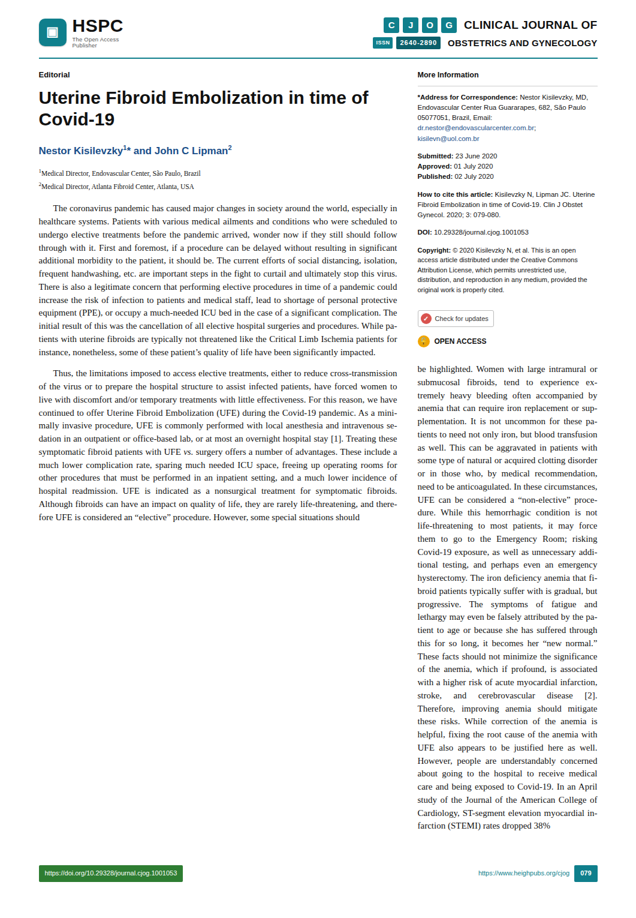▣
HSPC
The Open Access
Publisher
C
J
O
G
CLINICAL JOURNAL OF
ISSN
2640-2890
OBSTETRICS AND GYNECOLOGY
Editorial
Uterine Fibroid Embolization in time of Covid-19
Nestor Kisilevzky1* and John C Lipman2
1Medical Director, Endovascular Center, São Paulo, Brazil
2Medical Director, Atlanta Fibroid Center, Atlanta, USA
The coronavirus pandemic has caused major changes in society around the world, especially in healthcare systems. Patients with various medical ailments and conditions who were scheduled to undergo elective treatments before the pandemic arrived, wonder now if they still should follow through with it. First and foremost, if a procedure can be delayed without resulting in significant additional morbidity to the patient, it should be. The current efforts of social distancing, isolation, frequent handwashing, etc. are important steps in the fight to curtail and ultimately stop this virus. There is also a legitimate concern that performing elective procedures in time of a pandemic could increase the risk of infection to patients and medical staff, lead to shortage of personal protective equipment (PPE), or occupy a much-needed ICU bed in the case of a significant complication. The initial result of this was the cancellation of all elective hospital surgeries and procedures. While patients with uterine fibroids are typically not threatened like the Critical Limb Ischemia patients for instance, nonetheless, some of these patient’s quality of life have been significantly impacted.
Thus, the limitations imposed to access elective treatments, either to reduce cross-transmission of the virus or to prepare the hospital structure to assist infected patients, have forced women to live with discomfort and/or temporary treatments with little effectiveness. For this reason, we have continued to offer Uterine Fibroid Embolization (UFE) during the Covid-19 pandemic. As a minimally invasive procedure, UFE is commonly performed with local anesthesia and intravenous sedation in an outpatient or office-based lab, or at most an overnight hospital stay [1]. Treating these symptomatic fibroid patients with UFE vs. surgery offers a number of advantages. These include a much lower complication rate, sparing much needed ICU space, freeing up operating rooms for other procedures that must be performed in an inpatient setting, and a much lower incidence of hospital readmission. UFE is indicated as a nonsurgical treatment for symptomatic fibroids. Although fibroids can have an impact on quality of life, they are rarely life-threatening, and therefore UFE is considered an “elective” procedure. However, some special situations should
More Information
*Address for Correspondence: Nestor Kisilevzky, MD, Endovascular Center Rua Guararapes, 682, São Paulo 05077051, Brazil, Email: dr.nestor@endovascularcenter.com.br; kisilevn@uol.com.br
Submitted: 23 June 2020
Approved: 01 July 2020
Published: 02 July 2020
How to cite this article: Kisilevzky N, Lipman JC. Uterine Fibroid Embolization in time of Covid-19. Clin J Obstet Gynecol. 2020; 3: 079-080.
DOI: 10.29328/journal.cjog.1001053
Copyright: © 2020 Kisilevzky N, et al. This is an open access article distributed under the Creative Commons Attribution License, which permits unrestricted use, distribution, and reproduction in any medium, provided the original work is properly cited.
✓
Check for updates
🔓
OPEN ACCESS
be highlighted. Women with large intramural or submucosal fibroids, tend to experience extremely heavy bleeding often accompanied by anemia that can require iron replacement or supplementation. It is not uncommon for these patients to need not only iron, but blood transfusion as well. This can be aggravated in patients with some type of natural or acquired clotting disorder or in those who, by medical recommendation, need to be anticoagulated. In these circumstances, UFE can be considered a “non-elective” procedure. While this hemorrhagic condition is not life-threatening to most patients, it may force them to go to the Emergency Room; risking Covid-19 exposure, as well as unnecessary additional testing, and perhaps even an emergency hysterectomy. The iron deficiency anemia that fibroid patients typically suffer with is gradual, but progressive. The symptoms of fatigue and lethargy may even be falsely attributed by the patient to age or because she has suffered through this for so long, it becomes her “new normal.” These facts should not minimize the significance of the anemia, which if profound, is associated with a higher risk of acute myocardial infarction, stroke, and cerebrovascular disease [2]. Therefore, improving anemia should mitigate these risks. While correction of the anemia is helpful, fixing the root cause of the anemia with UFE also appears to be justified here as well. However, people are understandably concerned about going to the hospital to receive medical care and being exposed to Covid-19. In an April study of the Journal of the American College of Cardiology, ST-segment elevation myocardial infarction (STEMI) rates dropped 38%
https://doi.org/10.29328/journal.cjog.1001053
https://www.heighpubs.org/cjog
079